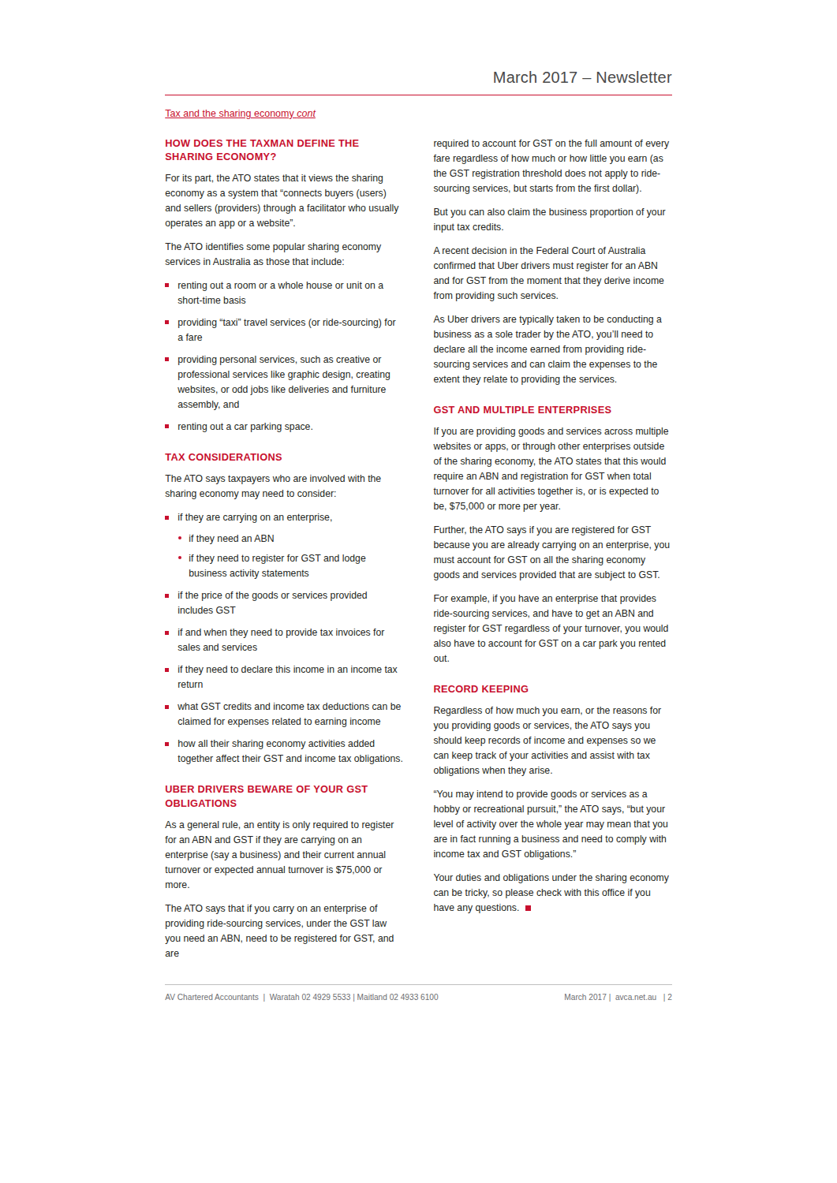March 2017 – Newsletter
Tax and the sharing economy cont
How does the taxman define the sharing economy?
For its part, the ATO states that it views the sharing economy as a system that “connects buyers (users) and sellers (providers) through a facilitator who usually operates an app or a website”.
The ATO identifies some popular sharing economy services in Australia as those that include:
renting out a room or a whole house or unit on a short-time basis
providing “taxi” travel services (or ride-sourcing) for a fare
providing personal services, such as creative or professional services like graphic design, creating websites, or odd jobs like deliveries and furniture assembly, and
renting out a car parking space.
Tax considerations
The ATO says taxpayers who are involved with the sharing economy may need to consider:
if they are carrying on an enterprise,
if they need an ABN
if they need to register for GST and lodge business activity statements
if the price of the goods or services provided includes GST
if and when they need to provide tax invoices for sales and services
if they need to declare this income in an income tax return
what GST credits and income tax deductions can be claimed for expenses related to earning income
how all their sharing economy activities added together affect their GST and income tax obligations.
Uber drivers beware of your GST obligations
As a general rule, an entity is only required to register for an ABN and GST if they are carrying on an enterprise (say a business) and their current annual turnover or expected annual turnover is $75,000 or more.
The ATO says that if you carry on an enterprise of providing ride-sourcing services, under the GST law you need an ABN, need to be registered for GST, and are
required to account for GST on the full amount of every fare regardless of how much or how little you earn (as the GST registration threshold does not apply to ride-sourcing services, but starts from the first dollar).
But you can also claim the business proportion of your input tax credits.
A recent decision in the Federal Court of Australia confirmed that Uber drivers must register for an ABN and for GST from the moment that they derive income from providing such services.
As Uber drivers are typically taken to be conducting a business as a sole trader by the ATO, you’ll need to declare all the income earned from providing ride-sourcing services and can claim the expenses to the extent they relate to providing the services.
GST and multiple enterprises
If you are providing goods and services across multiple websites or apps, or through other enterprises outside of the sharing economy, the ATO states that this would require an ABN and registration for GST when total turnover for all activities together is, or is expected to be, $75,000 or more per year.
Further, the ATO says if you are registered for GST because you are already carrying on an enterprise, you must account for GST on all the sharing economy goods and services provided that are subject to GST.
For example, if you have an enterprise that provides ride-sourcing services, and have to get an ABN and register for GST regardless of your turnover, you would also have to account for GST on a car park you rented out.
Record keeping
Regardless of how much you earn, or the reasons for you providing goods or services, the ATO says you should keep records of income and expenses so we can keep track of your activities and assist with tax obligations when they arise.
“You may intend to provide goods or services as a hobby or recreational pursuit,” the ATO says, “but your level of activity over the whole year may mean that you are in fact running a business and need to comply with income tax and GST obligations.”
Your duties and obligations under the sharing economy can be tricky, so please check with this office if you have any questions.
AV Chartered Accountants | Waratah 02 4929 5533 | Maitland 02 4933 6100
March 2017 | avca.net.au | 2